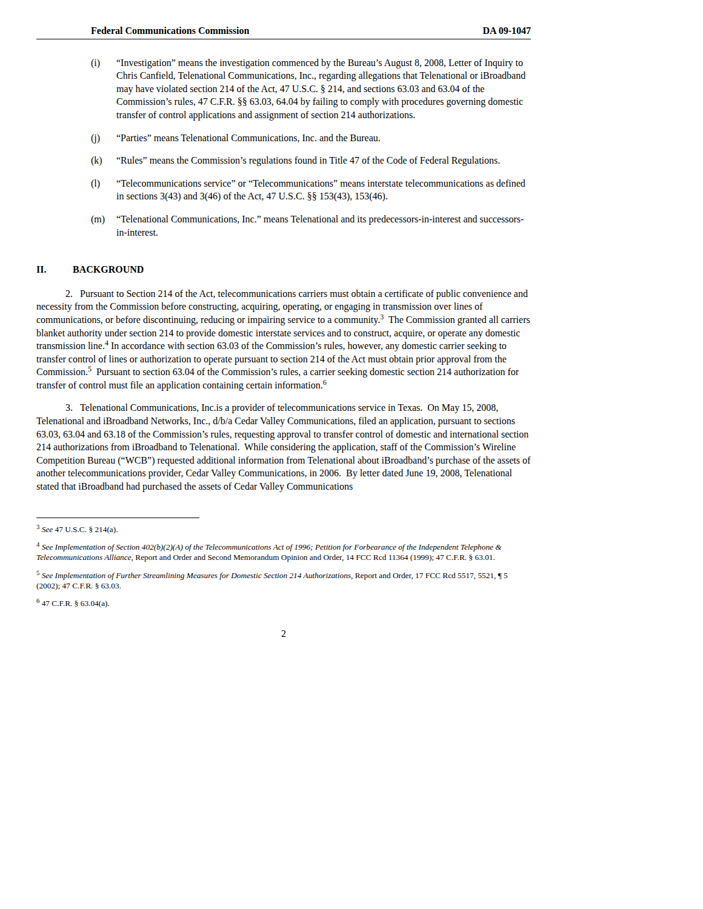Federal Communications Commission DA 09-1047
(i)
“Investigation” means the investigation commenced by the Bureau’s August 8, 2008, Letter of Inquiry to Chris Canfield, Telenational Communications, Inc., regarding allegations that Telenational or iBroadband may have violated section 214 of the Act, 47 U.S.C. § 214, and sections 63.03 and 63.04 of the Commission’s rules, 47 C.F.R. §§ 63.03, 64.04 by failing to comply with procedures governing domestic transfer of control applications and assignment of section 214 authorizations.
(j)
“Parties” means Telenational Communications, Inc. and the Bureau.
(k)
“Rules” means the Commission’s regulations found in Title 47 of the Code of Federal Regulations.
(l)
“Telecommunications service” or “Telecommunications” means interstate telecommunications as defined in sections 3(43) and 3(46) of the Act, 47 U.S.C. §§ 153(43), 153(46).
(m)
“Telenational Communications, Inc.” means Telenational and its predecessors-in-interest and successors-in-interest.
II. BACKGROUND
2. Pursuant to Section 214 of the Act, telecommunications carriers must obtain a certificate of public convenience and necessity from the Commission before constructing, acquiring, operating, or engaging in transmission over lines of communications, or before discontinuing, reducing or impairing service to a community.3 The Commission granted all carriers blanket authority under section 214 to provide domestic interstate services and to construct, acquire, or operate any domestic transmission line.4 In accordance with section 63.03 of the Commission’s rules, however, any domestic carrier seeking to transfer control of lines or authorization to operate pursuant to section 214 of the Act must obtain prior approval from the Commission.5 Pursuant to section 63.04 of the Commission’s rules, a carrier seeking domestic section 214 authorization for transfer of control must file an application containing certain information.6
3. Telenational Communications, Inc.is a provider of telecommunications service in Texas. On May 15, 2008, Telenational and iBroadband Networks, Inc., d/b/a Cedar Valley Communications, filed an application, pursuant to sections 63.03, 63.04 and 63.18 of the Commission’s rules, requesting approval to transfer control of domestic and international section 214 authorizations from iBroadband to Telenational. While considering the application, staff of the Commission’s Wireline Competition Bureau (“WCB”) requested additional information from Telenational about iBroadband’s purchase of the assets of another telecommunications provider, Cedar Valley Communications, in 2006. By letter dated June 19, 2008, Telenational stated that iBroadband had purchased the assets of Cedar Valley Communications
3 See 47 U.S.C. § 214(a).
4 See Implementation of Section 402(b)(2)(A) of the Telecommunications Act of 1996; Petition for Forbearance of the Independent Telephone & Telecommunications Alliance, Report and Order and Second Memorandum Opinion and Order, 14 FCC Rcd 11364 (1999); 47 C.F.R. § 63.01.
5 See Implementation of Further Streamlining Measures for Domestic Section 214 Authorizations, Report and Order, 17 FCC Rcd 5517, 5521, ¶ 5 (2002); 47 C.F.R. § 63.03.
6 47 C.F.R. § 63.04(a).
2